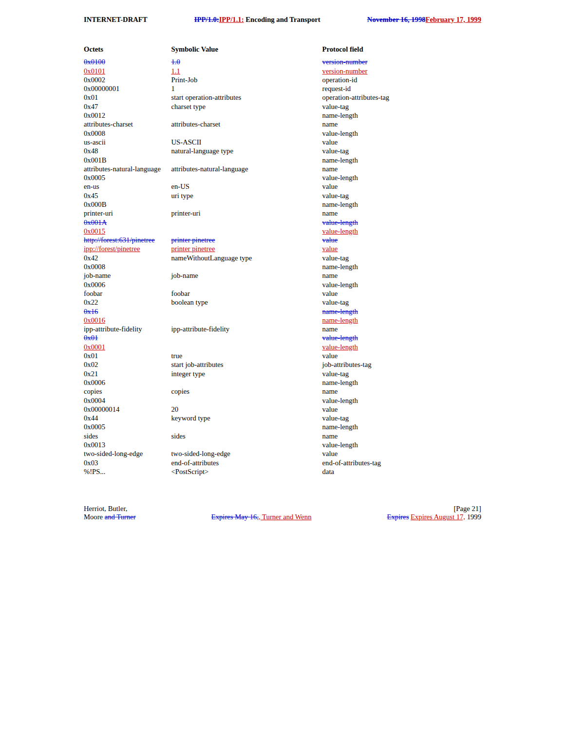INTERNET-DRAFT
IPP/1.0:IPP/1.1: Encoding and Transport
November 16, 1998February 17, 1999
| Octets | Symbolic Value | Protocol field |
| --- | --- | --- |
| 0x0100 | 1.0 | version-number |
| 0x0101 | 1.1 | version-number |
| 0x0002 | Print-Job | operation-id |
| 0x00000001 | 1 | request-id |
| 0x01 | start operation-attributes | operation-attributes-tag |
| 0x47 | charset type | value-tag |
| 0x0012 | | name-length |
| attributes-charset | attributes-charset | name |
| 0x0008 | | value-length |
| us-ascii | US-ASCII | value |
| 0x48 | natural-language type | value-tag |
| 0x001B | | name-length |
| attributes-natural-language | attributes-natural-language | name |
| 0x0005 | | value-length |
| en-us | en-US | value |
| 0x45 | uri type | value-tag |
| 0x000B | | name-length |
| printer-uri | printer-uri | name |
| 0x001A | | value-length |
| 0x0015 | | value-length |
| http://forest:631/pinetree | printer pinetree | value |
| ipp://forest/pinetree | printer pinetree | value |
| 0x42 | nameWithoutLanguage type | value-tag |
| 0x0008 | | name-length |
| job-name | job-name | name |
| 0x0006 | | value-length |
| foobar | foobar | value |
| 0x22 | boolean type | value-tag |
| 0x16 | | name-length |
| 0x0016 | | name-length |
| ipp-attribute-fidelity | ipp-attribute-fidelity | name |
| 0x01 | | value-length |
| 0x0001 | | value-length |
| 0x01 | true | value |
| 0x02 | start job-attributes | job-attributes-tag |
| 0x21 | integer type | value-tag |
| 0x0006 | | name-length |
| copies | copies | name |
| 0x0004 | | value-length |
| 0x00000014 | 20 | value |
| 0x44 | keyword type | value-tag |
| 0x0005 | | name-length |
| sides | sides | name |
| 0x0013 | | value-length |
| two-sided-long-edge | two-sided-long-edge | value |
| 0x03 | end-of-attributes | end-of-attributes-tag |
| %!PS... | <PostScript> | data |
Herriot, Butler, [Page 21]
Moore and Turner Expires May 16,, Turner and Wenn Expires Expires August 17, 1999